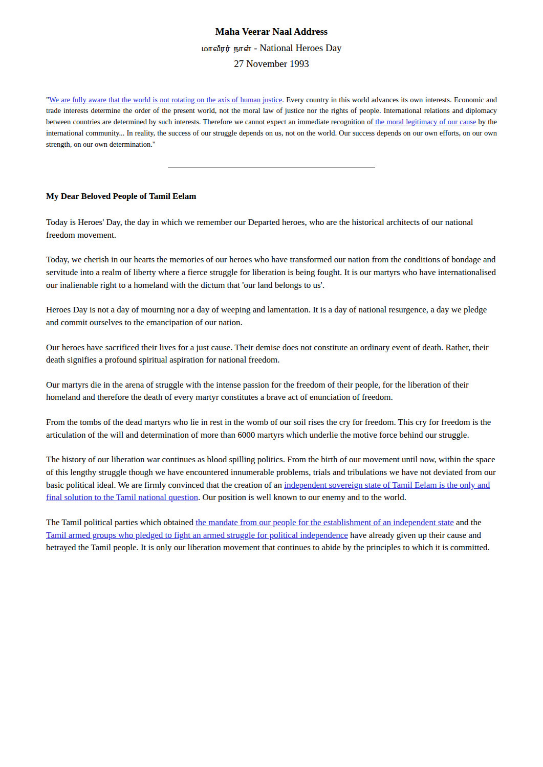Maha Veerar Naal Address
மாவீரர் நாள் - National Heroes Day
27 November 1993
"We are fully aware that the world is not rotating on the axis of human justice. Every country in this world advances its own interests. Economic and trade interests determine the order of the present world, not the moral law of justice nor the rights of people. International relations and diplomacy between countries are determined by such interests. Therefore we cannot expect an immediate recognition of the moral legitimacy of our cause by the international community... In reality, the success of our struggle depends on us, not on the world. Our success depends on our own efforts, on our own strength, on our own determination."
My Dear Beloved People of Tamil Eelam
Today is Heroes' Day, the day in which we remember our Departed heroes, who are the historical architects of our national freedom movement.
Today, we cherish in our hearts the memories of our heroes who have transformed our nation from the conditions of bondage and servitude into a realm of liberty where a fierce struggle for liberation is being fought. It is our martyrs who have internationalised our inalienable right to a homeland with the dictum that 'our land belongs to us'.
Heroes Day is not a day of mourning nor a day of weeping and lamentation. It is a day of national resurgence, a day we pledge and commit ourselves to the emancipation of our nation.
Our heroes have sacrificed their lives for a just cause. Their demise does not constitute an ordinary event of death. Rather, their death signifies a profound spiritual aspiration for national freedom.
Our martyrs die in the arena of struggle with the intense passion for the freedom of their people, for the liberation of their homeland and therefore the death of every martyr constitutes a brave act of enunciation of freedom.
From the tombs of the dead martyrs who lie in rest in the womb of our soil rises the cry for freedom. This cry for freedom is the articulation of the will and determination of more than 6000 martyrs which underlie the motive force behind our struggle.
The history of our liberation war continues as blood spilling politics. From the birth of our movement until now, within the space of this lengthy struggle though we have encountered innumerable problems, trials and tribulations we have not deviated from our basic political ideal. We are firmly convinced that the creation of an independent sovereign state of Tamil Eelam is the only and final solution to the Tamil national question. Our position is well known to our enemy and to the world.
The Tamil political parties which obtained the mandate from our people for the establishment of an independent state and the Tamil armed groups who pledged to fight an armed struggle for political independence have already given up their cause and betrayed the Tamil people. It is only our liberation movement that continues to abide by the principles to which it is committed.